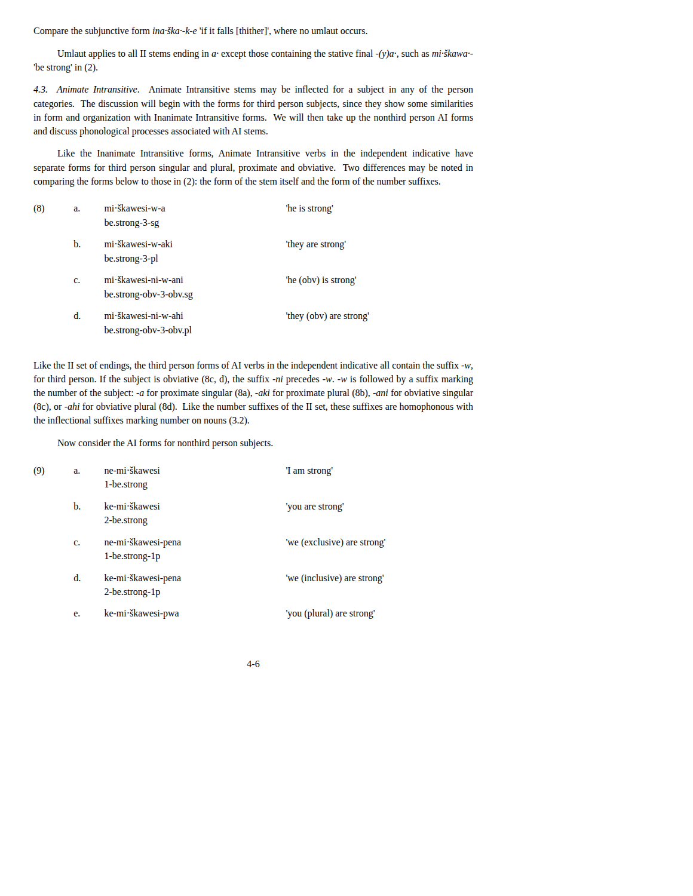Compare the subjunctive form ina·ška·-k-e 'if it falls [thither]', where no umlaut occurs.
Umlaut applies to all II stems ending in a· except those containing the stative final -(y)a·, such as mi·škawa·- 'be strong' in (2).
4.3. Animate Intransitive. Animate Intransitive stems may be inflected for a subject in any of the person categories. The discussion will begin with the forms for third person subjects, since they show some similarities in form and organization with Inanimate Intransitive forms. We will then take up the nonthird person AI forms and discuss phonological processes associated with AI stems.
Like the Inanimate Intransitive forms, Animate Intransitive verbs in the independent indicative have separate forms for third person singular and plural, proximate and obviative. Two differences may be noted in comparing the forms below to those in (2): the form of the stem itself and the form of the number suffixes.
| (8) | a. | mi·škawesi-w-a be.strong-3-sg | 'he is strong' |
| | b. | mi·škawesi-w-aki be.strong-3-pl | 'they are strong' |
| | c. | mi·škawesi-ni-w-ani be.strong-obv-3-obv.sg | 'he (obv) is strong' |
| | d. | mi·škawesi-ni-w-ahi be.strong-obv-3-obv.pl | 'they (obv) are strong' |
Like the II set of endings, the third person forms of AI verbs in the independent indicative all contain the suffix -w, for third person. If the subject is obviative (8c, d), the suffix -ni precedes -w. -w is followed by a suffix marking the number of the subject: -a for proximate singular (8a), -aki for proximate plural (8b), -ani for obviative singular (8c), or -ahi for obviative plural (8d). Like the number suffixes of the II set, these suffixes are homophonous with the inflectional suffixes marking number on nouns (3.2).
Now consider the AI forms for nonthird person subjects.
| (9) | a. | ne-mi·škawesi 1-be.strong | 'I am strong' |
| | b. | ke-mi·škawesi 2-be.strong | 'you are strong' |
| | c. | ne-mi·škawesi-pena 1-be.strong-1p | 'we (exclusive) are strong' |
| | d. | ke-mi·škawesi-pena 2-be.strong-1p | 'we (inclusive) are strong' |
| | e. | ke-mi·škawesi-pwa | 'you (plural) are strong' |
4-6